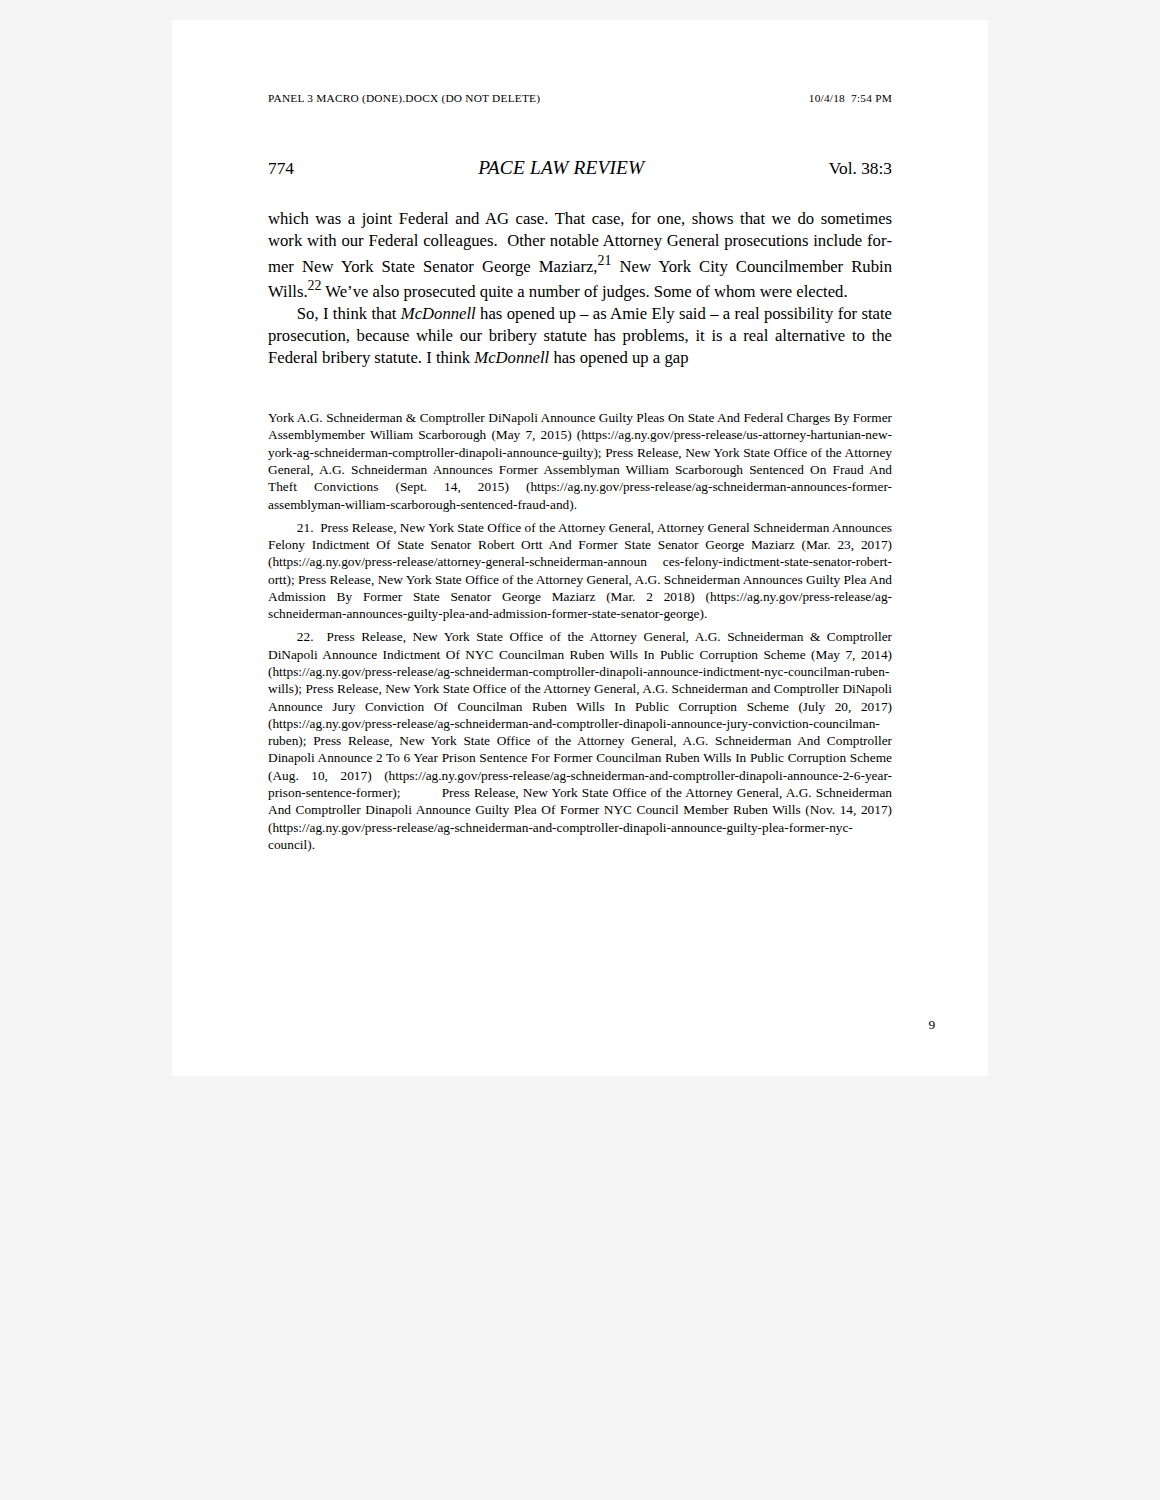Panel 3 Macro (Done).docx (Do Not Delete) 10/4/18 7:54 PM
774 PACE LAW REVIEW Vol. 38:3
which was a joint Federal and AG case. That case, for one, shows that we do sometimes work with our Federal colleagues. Other notable Attorney General prosecutions include former New York State Senator George Maziarz,21 New York City Councilmember Rubin Wills.22 We’ve also prosecuted quite a number of judges. Some of whom were elected.
So, I think that McDonnell has opened up – as Amie Ely said – a real possibility for state prosecution, because while our bribery statute has problems, it is a real alternative to the Federal bribery statute. I think McDonnell has opened up a gap
York A.G. Schneiderman & Comptroller DiNapoli Announce Guilty Pleas On State And Federal Charges By Former Assemblymember William Scarborough (May 7, 2015) (https://ag.ny.gov/press-release/us-attorney-hartunian-new-york-ag-schneiderman-comptroller-dinapoli-announce-guilty); Press Release, New York State Office of the Attorney General, A.G. Schneiderman Announces Former Assemblyman William Scarborough Sentenced On Fraud And Theft Convictions (Sept. 14, 2015) (https://ag.ny.gov/press-release/ag-schneiderman-announces-former-assemblyman-william-scarborough-sentenced-fraud-and).
21. Press Release, New York State Office of the Attorney General, Attorney General Schneiderman Announces Felony Indictment Of State Senator Robert Ortt And Former State Senator George Maziarz (Mar. 23, 2017) (https://ag.ny.gov/press-release/attorney-general-schneiderman-announ ces-felony-indictment-state-senator-robert-ortt); Press Release, New York State Office of the Attorney General, A.G. Schneiderman Announces Guilty Plea And Admission By Former State Senator George Maziarz (Mar. 2 2018) (https://ag.ny.gov/press-release/ag-schneiderman-announces-guilty-plea-and-admission-former-state-senator-george).
22. Press Release, New York State Office of the Attorney General, A.G. Schneiderman & Comptroller DiNapoli Announce Indictment Of NYC Councilman Ruben Wills In Public Corruption Scheme (May 7, 2014) (https://ag.ny.gov/press-release/ag-schneiderman-comptroller-dinapoli-announce-indictment-nyc-councilman-ruben-wills); Press Release, New York State Office of the Attorney General, A.G. Schneiderman and Comptroller DiNapoli Announce Jury Conviction Of Councilman Ruben Wills In Public Corruption Scheme (July 20, 2017) (https://ag.ny.gov/press-release/ag-schneiderman-and-comptroller-dinapoli-announce-jury-conviction-councilman-ruben); Press Release, New York State Office of the Attorney General, A.G. Schneiderman And Comptroller Dinapoli Announce 2 To 6 Year Prison Sentence For Former Councilman Ruben Wills In Public Corruption Scheme (Aug. 10, 2017) (https://ag.ny.gov/press-release/ag-schneiderman-and-comptroller-dinapoli-announce-2-6-year-prison-sentence-former); Press Release, New York State Office of the Attorney General, A.G. Schneiderman And Comptroller Dinapoli Announce Guilty Plea Of Former NYC Council Member Ruben Wills (Nov. 14, 2017) (https://ag.ny.gov/press-release/ag-schneiderman-and-comptroller-dinapoli-announce-guilty-plea-former-nyc-council).
9